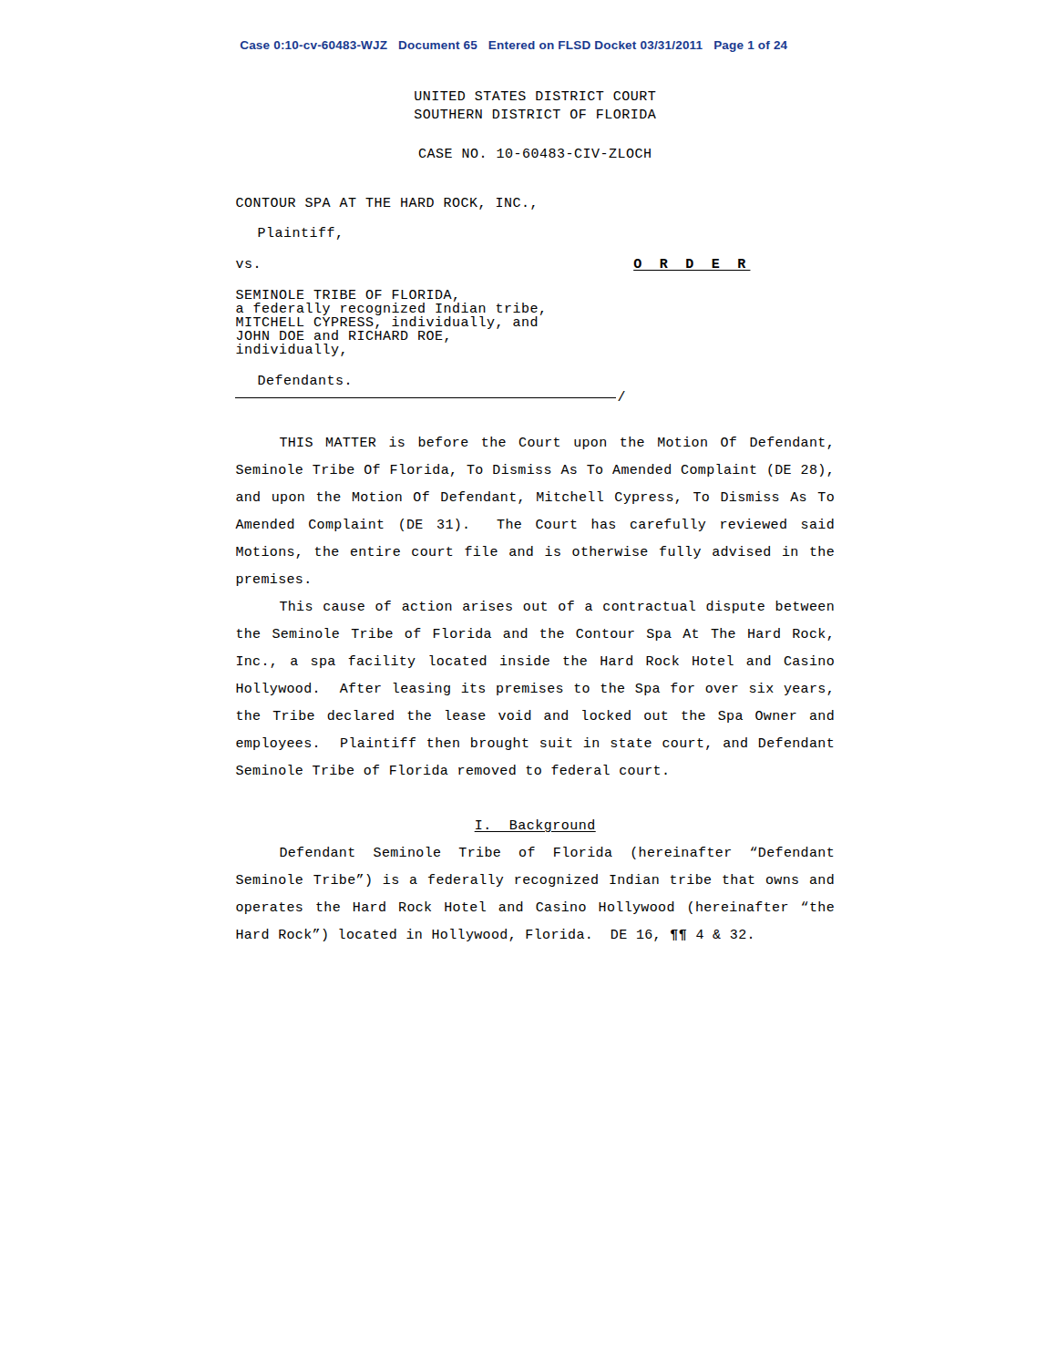Case 0:10-cv-60483-WJZ Document 65 Entered on FLSD Docket 03/31/2011 Page 1 of 24
UNITED STATES DISTRICT COURT
SOUTHERN DISTRICT OF FLORIDA
CASE NO. 10-60483-CIV-ZLOCH
CONTOUR SPA AT THE HARD ROCK, INC.,
Plaintiff,
vs. O R D E R
SEMINOLE TRIBE OF FLORIDA,
a federally recognized Indian tribe,
MITCHELL CYPRESS, individually, and
JOHN DOE and RICHARD ROE,
individually,
Defendants.
/
THIS MATTER is before the Court upon the Motion Of Defendant, Seminole Tribe Of Florida, To Dismiss As To Amended Complaint (DE 28), and upon the Motion Of Defendant, Mitchell Cypress, To Dismiss As To Amended Complaint (DE 31). The Court has carefully reviewed said Motions, the entire court file and is otherwise fully advised in the premises.
This cause of action arises out of a contractual dispute between the Seminole Tribe of Florida and the Contour Spa At The Hard Rock, Inc., a spa facility located inside the Hard Rock Hotel and Casino Hollywood. After leasing its premises to the Spa for over six years, the Tribe declared the lease void and locked out the Spa Owner and employees. Plaintiff then brought suit in state court, and Defendant Seminole Tribe of Florida removed to federal court.
I. Background
Defendant Seminole Tribe of Florida (hereinafter “Defendant Seminole Tribe”) is a federally recognized Indian tribe that owns and operates the Hard Rock Hotel and Casino Hollywood (hereinafter “the Hard Rock”) located in Hollywood, Florida. DE 16, ¶¶ 4 & 32.